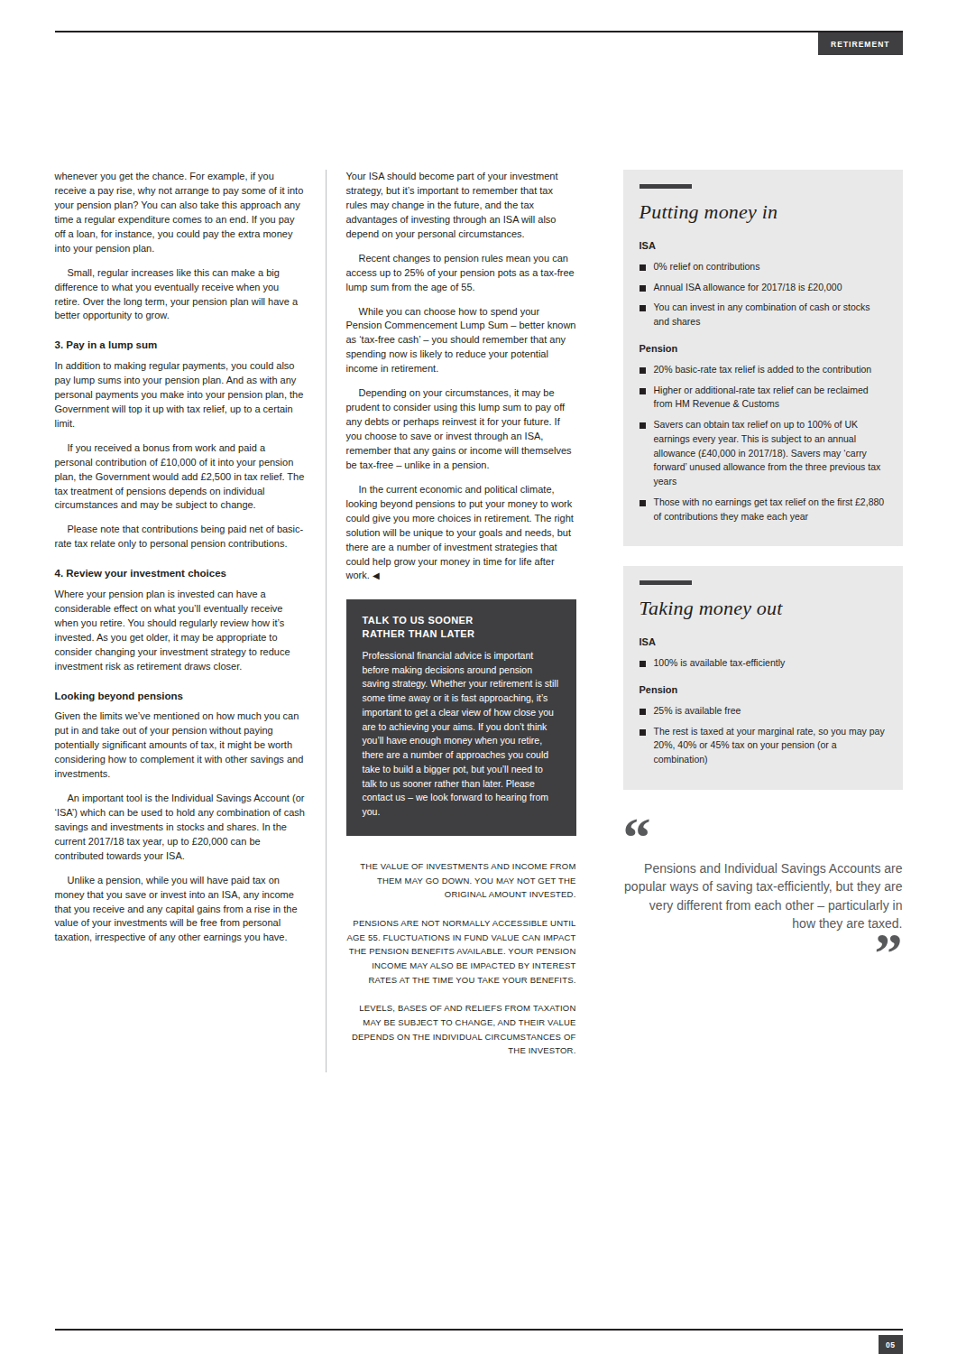Retirement
whenever you get the chance. For example, if you receive a pay rise, why not arrange to pay some of it into your pension plan? You can also take this approach any time a regular expenditure comes to an end. If you pay off a loan, for instance, you could pay the extra money into your pension plan.
Small, regular increases like this can make a big difference to what you eventually receive when you retire. Over the long term, your pension plan will have a better opportunity to grow.
3. Pay in a lump sum
In addition to making regular payments, you could also pay lump sums into your pension plan. And as with any personal payments you make into your pension plan, the Government will top it up with tax relief, up to a certain limit.
If you received a bonus from work and paid a personal contribution of £10,000 of it into your pension plan, the Government would add £2,500 in tax relief. The tax treatment of pensions depends on individual circumstances and may be subject to change.
Please note that contributions being paid net of basic-rate tax relate only to personal pension contributions.
4. Review your investment choices
Where your pension plan is invested can have a considerable effect on what you’ll eventually receive when you retire. You should regularly review how it’s invested. As you get older, it may be appropriate to consider changing your investment strategy to reduce investment risk as retirement draws closer.
Looking beyond pensions
Given the limits we’ve mentioned on how much you can put in and take out of your pension without paying potentially significant amounts of tax, it might be worth considering how to complement it with other savings and investments.
An important tool is the Individual Savings Account (or ‘ISA’) which can be used to hold any combination of cash savings and investments in stocks and shares. In the current 2017/18 tax year, up to £20,000 can be contributed towards your ISA.
Unlike a pension, while you will have paid tax on money that you save or invest into an ISA, any income that you receive and any capital gains from a rise in the value of your investments will be free from personal taxation, irrespective of any other earnings you have.
Your ISA should become part of your investment strategy, but it’s important to remember that tax rules may change in the future, and the tax advantages of investing through an ISA will also depend on your personal circumstances.
Recent changes to pension rules mean you can access up to 25% of your pension pots as a tax-free lump sum from the age of 55.
While you can choose how to spend your Pension Commencement Lump Sum – better known as ‘tax-free cash’ – you should remember that any spending now is likely to reduce your potential income in retirement.
Depending on your circumstances, it may be prudent to consider using this lump sum to pay off any debts or perhaps reinvest it for your future. If you choose to save or invest through an ISA, remember that any gains or income will themselves be tax-free – unlike in a pension.
In the current economic and political climate, looking beyond pensions to put your money to work could give you more choices in retirement. The right solution will be unique to your goals and needs, but there are a number of investment strategies that could help grow your money in time for life after work. ◀
Talk to us sooner
rather than later
Professional financial advice is important before making decisions around pension saving strategy. Whether your retirement is still some time away or it is fast approaching, it’s important to get a clear view of how close you are to achieving your aims. If you don’t think you’ll have enough money when you retire, there are a number of approaches you could take to build a bigger pot, but you’ll need to talk to us sooner rather than later. Please contact us – we look forward to hearing from you.
THE VALUE OF INVESTMENTS AND INCOME FROM THEM MAY GO DOWN. YOU MAY NOT GET THE ORIGINAL AMOUNT INVESTED.
PENSIONS ARE NOT NORMALLY ACCESSIBLE UNTIL AGE 55. FLUCTUATIONS IN FUND VALUE CAN IMPACT THE PENSION BENEFITS AVAILABLE. YOUR PENSION INCOME MAY ALSO BE IMPACTED BY INTEREST RATES AT THE TIME YOU TAKE YOUR BENEFITS.
LEVELS, BASES OF AND RELIEFS FROM TAXATION MAY BE SUBJECT TO CHANGE, AND THEIR VALUE DEPENDS ON THE INDIVIDUAL CIRCUMSTANCES OF THE INVESTOR.
Putting money in
ISA
0% relief on contributions
Annual ISA allowance for 2017/18 is £20,000
You can invest in any combination of cash or stocks and shares
Pension
20% basic-rate tax relief is added to the contribution
Higher or additional-rate tax relief can be reclaimed from HM Revenue & Customs
Savers can obtain tax relief on up to 100% of UK earnings every year. This is subject to an annual allowance (£40,000 in 2017/18). Savers may ‘carry forward’ unused allowance from the three previous tax years
Those with no earnings get tax relief on the first £2,880 of contributions they make each year
Taking money out
ISA
100% is available tax-efficiently
Pension
25% is available free
The rest is taxed at your marginal rate, so you may pay 20%, 40% or 45% tax on your pension (or a combination)
“
Pensions and Individual Savings Accounts are popular ways of saving tax-efficiently, but they are very different from each other – particularly in how they are taxed.
”
05